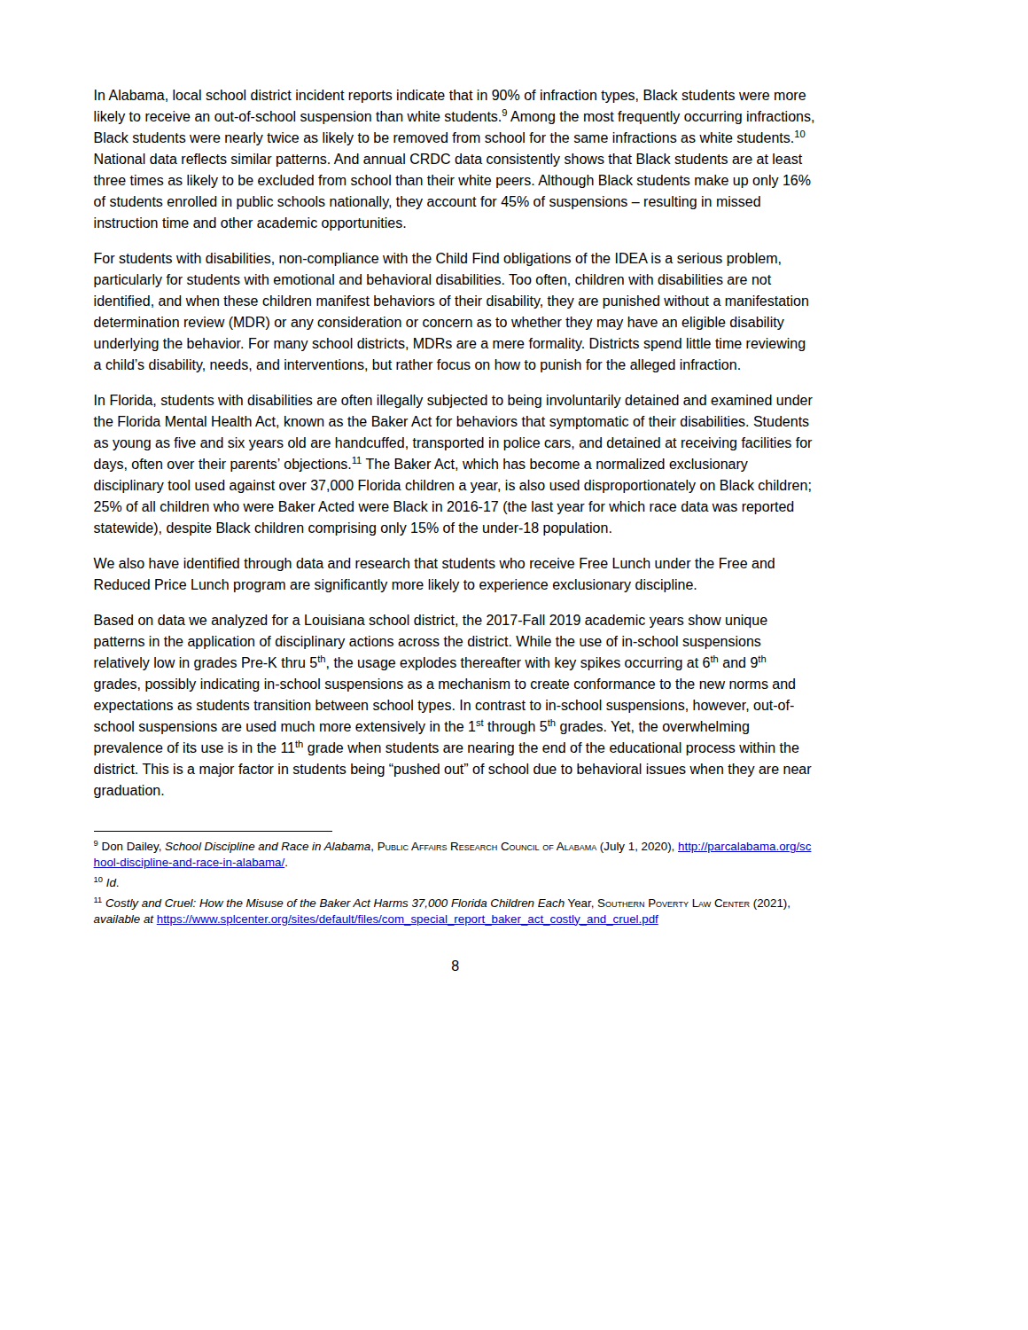In Alabama, local school district incident reports indicate that in 90% of infraction types, Black students were more likely to receive an out-of-school suspension than white students.9 Among the most frequently occurring infractions, Black students were nearly twice as likely to be removed from school for the same infractions as white students.10 National data reflects similar patterns. And annual CRDC data consistently shows that Black students are at least three times as likely to be excluded from school than their white peers. Although Black students make up only 16% of students enrolled in public schools nationally, they account for 45% of suspensions – resulting in missed instruction time and other academic opportunities.
For students with disabilities, non-compliance with the Child Find obligations of the IDEA is a serious problem, particularly for students with emotional and behavioral disabilities. Too often, children with disabilities are not identified, and when these children manifest behaviors of their disability, they are punished without a manifestation determination review (MDR) or any consideration or concern as to whether they may have an eligible disability underlying the behavior. For many school districts, MDRs are a mere formality. Districts spend little time reviewing a child’s disability, needs, and interventions, but rather focus on how to punish for the alleged infraction.
In Florida, students with disabilities are often illegally subjected to being involuntarily detained and examined under the Florida Mental Health Act, known as the Baker Act for behaviors that symptomatic of their disabilities. Students as young as five and six years old are handcuffed, transported in police cars, and detained at receiving facilities for days, often over their parents’ objections.11 The Baker Act, which has become a normalized exclusionary disciplinary tool used against over 37,000 Florida children a year, is also used disproportionately on Black children; 25% of all children who were Baker Acted were Black in 2016-17 (the last year for which race data was reported statewide), despite Black children comprising only 15% of the under-18 population.
We also have identified through data and research that students who receive Free Lunch under the Free and Reduced Price Lunch program are significantly more likely to experience exclusionary discipline.
Based on data we analyzed for a Louisiana school district, the 2017-Fall 2019 academic years show unique patterns in the application of disciplinary actions across the district. While the use of in-school suspensions relatively low in grades Pre-K thru 5th, the usage explodes thereafter with key spikes occurring at 6th and 9th grades, possibly indicating in-school suspensions as a mechanism to create conformance to the new norms and expectations as students transition between school types. In contrast to in-school suspensions, however, out-of-school suspensions are used much more extensively in the 1st through 5th grades. Yet, the overwhelming prevalence of its use is in the 11th grade when students are nearing the end of the educational process within the district. This is a major factor in students being “pushed out” of school due to behavioral issues when they are near graduation.
9 Don Dailey, School Discipline and Race in Alabama, Public Affairs Research Council of Alabama (July 1, 2020), http://parcalabama.org/school-discipline-and-race-in-alabama/.
10 Id.
11 Costly and Cruel: How the Misuse of the Baker Act Harms 37,000 Florida Children Each Year, Southern Poverty Law Center (2021), available at https://www.splcenter.org/sites/default/files/com_special_report_baker_act_costly_and_cruel.pdf
8